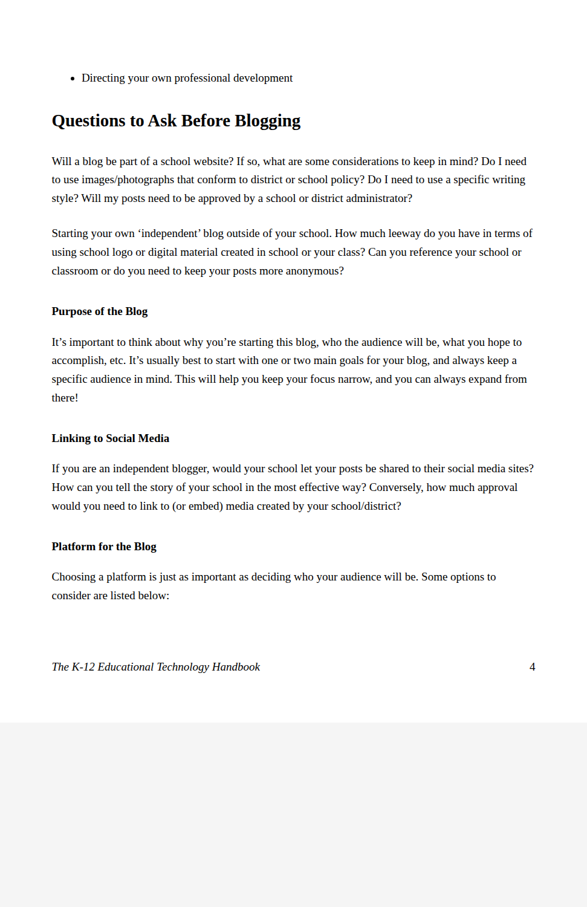Directing your own professional development
Questions to Ask Before Blogging
Will a blog be part of a school website? If so, what are some considerations to keep in mind? Do I need to use images/photographs that conform to district or school policy? Do I need to use a specific writing style? Will my posts need to be approved by a school or district administrator?
Starting your own ‘independent’ blog outside of your school. How much leeway do you have in terms of using school logo or digital material created in school or your class? Can you reference your school or classroom or do you need to keep your posts more anonymous?
Purpose of the Blog
It’s important to think about why you’re starting this blog, who the audience will be, what you hope to accomplish, etc. It’s usually best to start with one or two main goals for your blog, and always keep a specific audience in mind. This will help you keep your focus narrow, and you can always expand from there!
Linking to Social Media
If you are an independent blogger, would your school let your posts be shared to their social media sites? How can you tell the story of your school in the most effective way? Conversely, how much approval would you need to link to (or embed) media created by your school/district?
Platform for the Blog
Choosing a platform is just as important as deciding who your audience will be. Some options to consider are listed below:
The K-12 Educational Technology Handbook 4